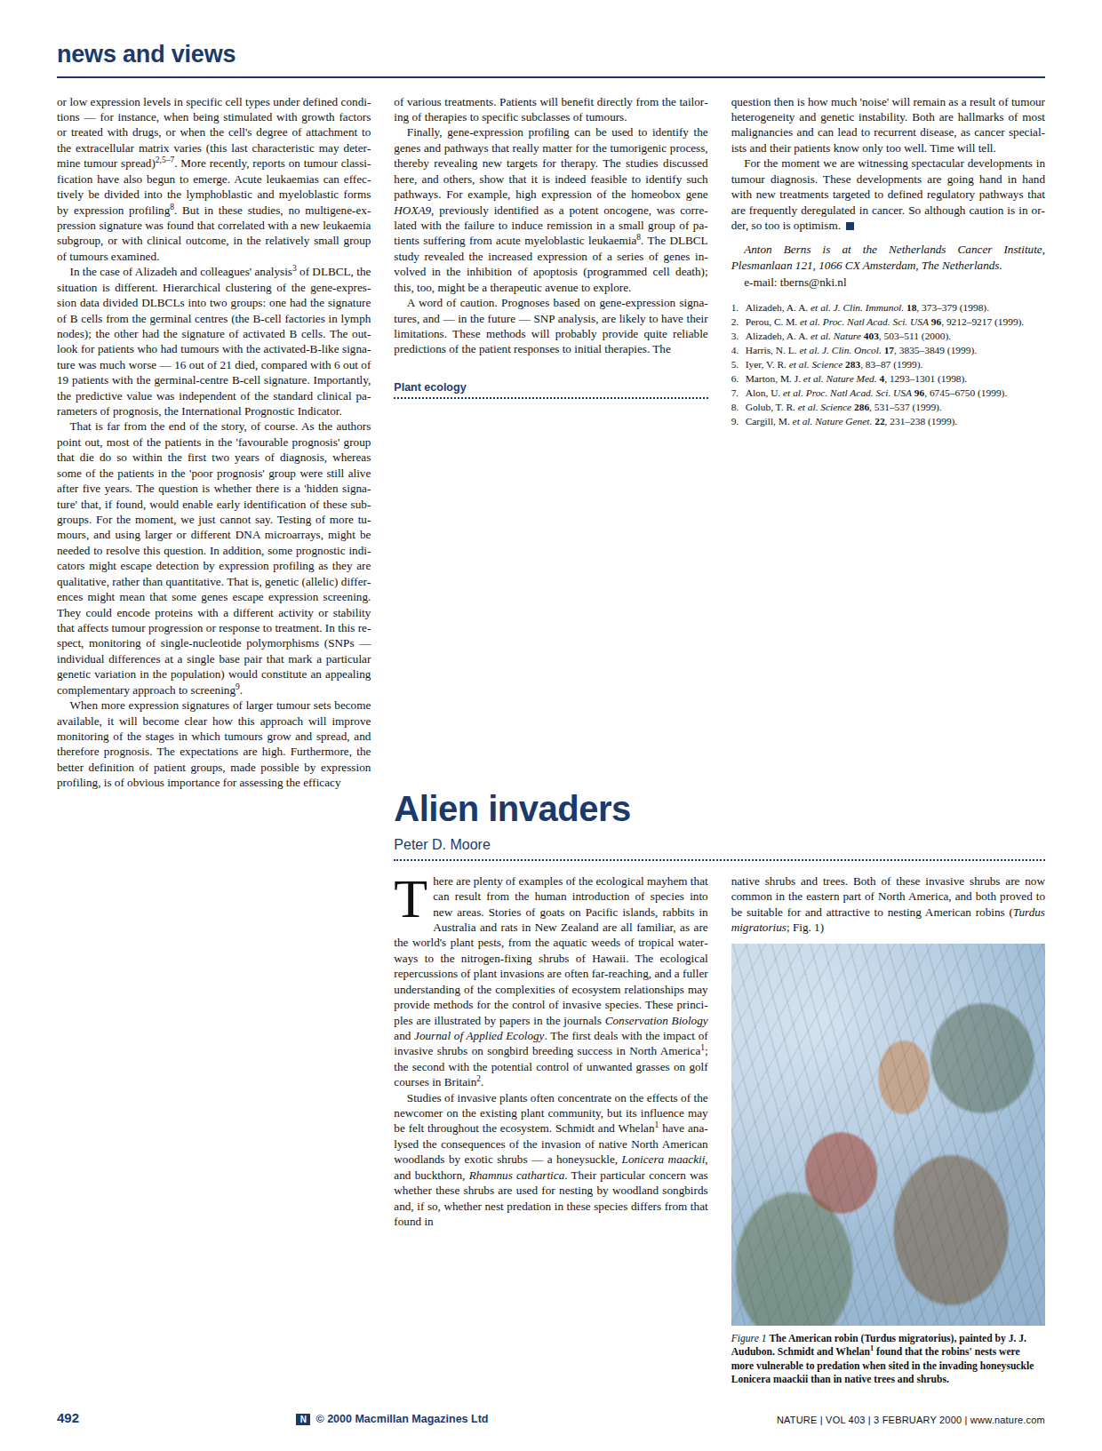news and views
or low expression levels in specific cell types under defined conditions — for instance, when being stimulated with growth factors or treated with drugs, or when the cell's degree of attachment to the extracellular matrix varies (this last characteristic may determine tumour spread)2,5–7. More recently, reports on tumour classification have also begun to emerge. Acute leukaemias can effectively be divided into the lymphoblastic and myeloblastic forms by expression profiling8. But in these studies, no multigene-expression signature was found that correlated with a new leukaemia subgroup, or with clinical outcome, in the relatively small group of tumours examined.
In the case of Alizadeh and colleagues' analysis3 of DLBCL, the situation is different. Hierarchical clustering of the gene-expression data divided DLBCLs into two groups: one had the signature of B cells from the germinal centres (the B-cell factories in lymph nodes); the other had the signature of activated B cells. The outlook for patients who had tumours with the activated-B-like signature was much worse — 16 out of 21 died, compared with 6 out of 19 patients with the germinal-centre B-cell signature. Importantly, the predictive value was independent of the standard clinical parameters of prognosis, the International Prognostic Indicator.
That is far from the end of the story, of course. As the authors point out, most of the patients in the 'favourable prognosis' group that die do so within the first two years of diagnosis, whereas some of the patients in the 'poor prognosis' group were still alive after five years. The question is whether there is a 'hidden signature' that, if found, would enable early identification of these subgroups. For the moment, we just cannot say. Testing of more tumours, and using larger or different DNA microarrays, might be needed to resolve this question. In addition, some prognostic indicators might escape detection by expression profiling as they are qualitative, rather than quantitative. That is, genetic (allelic) differences might mean that some genes escape expression screening. They could encode proteins with a different activity or stability that affects tumour progression or response to treatment. In this respect, monitoring of single-nucleotide polymorphisms (SNPs — individual differences at a single base pair that mark a particular genetic variation in the population) would constitute an appealing complementary approach to screening9.
When more expression signatures of larger tumour sets become available, it will become clear how this approach will improve monitoring of the stages in which tumours grow and spread, and therefore prognosis. The expectations are high. Furthermore, the better definition of patient groups, made possible by expression profiling, is of obvious importance for assessing the efficacy
of various treatments. Patients will benefit directly from the tailoring of therapies to specific subclasses of tumours.
Finally, gene-expression profiling can be used to identify the genes and pathways that really matter for the tumorigenic process, thereby revealing new targets for therapy. The studies discussed here, and others, show that it is indeed feasible to identify such pathways. For example, high expression of the homeobox gene HOXA9, previously identified as a potent oncogene, was correlated with the failure to induce remission in a small group of patients suffering from acute myeloblastic leukaemia8. The DLBCL study revealed the increased expression of a series of genes involved in the inhibition of apoptosis (programmed cell death); this, too, might be a therapeutic avenue to explore.
A word of caution. Prognoses based on gene-expression signatures, and — in the future — SNP analysis, are likely to have their limitations. These methods will probably provide quite reliable predictions of the patient responses to initial therapies. The
Plant ecology
question then is how much 'noise' will remain as a result of tumour heterogeneity and genetic instability. Both are hallmarks of most malignancies and can lead to recurrent disease, as cancer specialists and their patients know only too well. Time will tell.
For the moment we are witnessing spectacular developments in tumour diagnosis. These developments are going hand in hand with new treatments targeted to defined regulatory pathways that are frequently deregulated in cancer. So although caution is in order, so too is optimism.
Anton Berns is at the Netherlands Cancer Institute, Plesmanlaan 121, 1066 CX Amsterdam, The Netherlands.
e-mail: tberns@nki.nl
Alizadeh, A. A. et al. J. Clin. Immunol. 18, 373–379 (1998).
Perou, C. M. et al. Proc. Natl Acad. Sci. USA 96, 9212–9217 (1999).
Alizadeh, A. A. et al. Nature 403, 503–511 (2000).
Harris, N. L. et al. J. Clin. Oncol. 17, 3835–3849 (1999).
Iyer, V. R. et al. Science 283, 83–87 (1999).
Marton, M. J. et al. Nature Med. 4, 1293–1301 (1998).
Alon, U. et al. Proc. Natl Acad. Sci. USA 96, 6745–6750 (1999).
Golub, T. R. et al. Science 286, 531–537 (1999).
Cargill, M. et al. Nature Genet. 22, 231–238 (1999).
Alien invaders
Peter D. Moore
There are plenty of examples of the ecological mayhem that can result from the human introduction of species into new areas. Stories of goats on Pacific islands, rabbits in Australia and rats in New Zealand are all familiar, as are the world's plant pests, from the aquatic weeds of tropical waterways to the nitrogen-fixing shrubs of Hawaii. The ecological repercussions of plant invasions are often far-reaching, and a fuller understanding of the complexities of ecosystem relationships may provide methods for the control of invasive species. These principles are illustrated by papers in the journals Conservation Biology and Journal of Applied Ecology. The first deals with the impact of invasive shrubs on songbird breeding success in North America1; the second with the potential control of unwanted grasses on golf courses in Britain2.
Studies of invasive plants often concentrate on the effects of the newcomer on the existing plant community, but its influence may be felt throughout the ecosystem. Schmidt and Whelan1 have analysed the consequences of the invasion of native North American woodlands by exotic shrubs — a honeysuckle, Lonicera maackii, and buckthorn, Rhamnus cathartica. Their particular concern was whether these shrubs are used for nesting by woodland songbirds and, if so, whether nest predation in these species differs from that found in
native shrubs and trees. Both of these invasive shrubs are now common in the eastern part of North America, and both proved to be suitable for and attractive to nesting American robins (Turdus migratorius; Fig. 1)
CORBIS
Figure 1 The American robin (Turdus migratorius), painted by J. J. Audubon. Schmidt and Whelan1 found that the robins' nests were more vulnerable to predation when sited in the invading honeysuckle Lonicera maackii than in native trees and shrubs.
492
© 2000 Macmillan Magazines Ltd
NATURE | VOL 403 | 3 FEBRUARY 2000 | www.nature.com